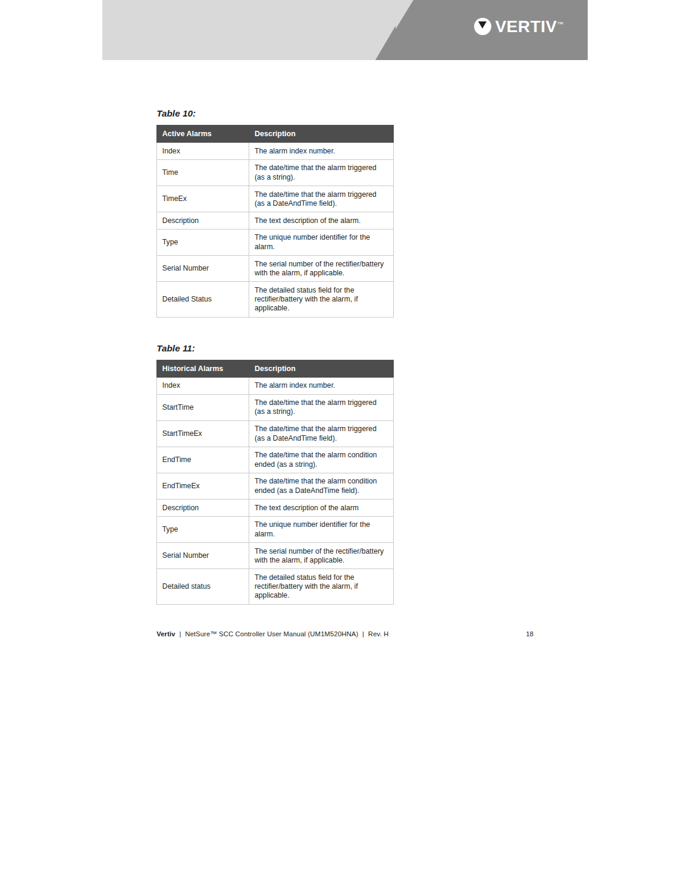VERTIV™
Table 10:
| Active Alarms | Description |
| --- | --- |
| Index | The alarm index number. |
| Time | The date/time that the alarm triggered (as a string). |
| TimeEx | The date/time that the alarm triggered (as a DateAndTime field). |
| Description | The text description of the alarm. |
| Type | The unique number identifier for the alarm. |
| Serial Number | The serial number of the rectifier/battery with the alarm, if applicable. |
| Detailed Status | The detailed status field for the rectifier/battery with the alarm, if applicable. |
Table 11:
| Historical Alarms | Description |
| --- | --- |
| Index | The alarm index number. |
| StartTime | The date/time that the alarm triggered (as a string). |
| StartTimeEx | The date/time that the alarm triggered (as a DateAndTime field). |
| EndTime | The date/time that the alarm condition ended (as a string). |
| EndTimeEx | The date/time that the alarm condition ended (as a DateAndTime field). |
| Description | The text description of the alarm |
| Type | The unique number identifier for the alarm. |
| Serial Number | The serial number of the rectifier/battery with the alarm, if applicable. |
| Detailed status | The detailed status field for the rectifier/battery with the alarm, if applicable. |
Vertiv|NetSure™ SCC Controller User Manual (UM1M520HNA)|Rev. H
18